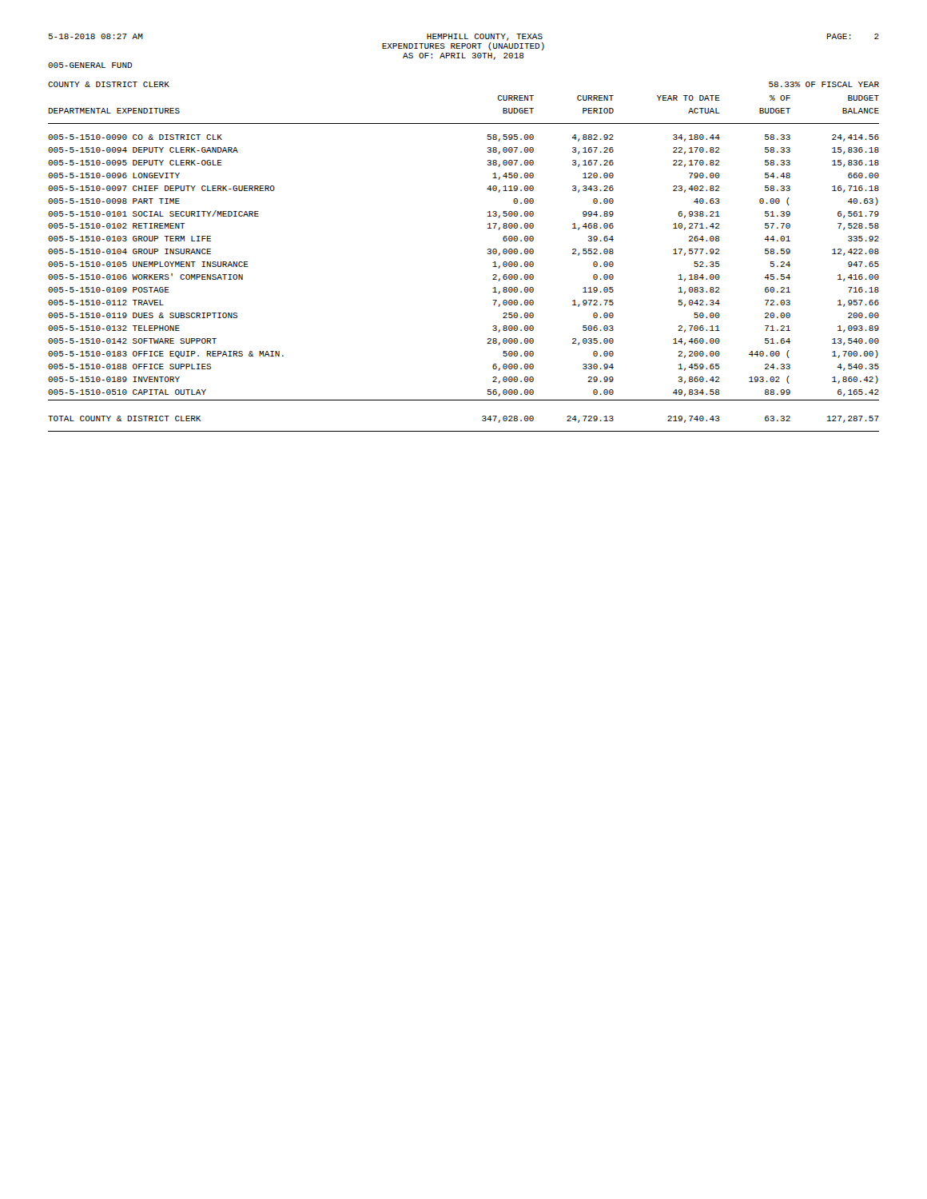5-18-2018 08:27 AM HEMPHILL COUNTY, TEXAS PAGE: 2
EXPENDITURES REPORT (UNAUDITED)
AS OF: APRIL 30TH, 2018
005-GENERAL FUND
COUNTY & DISTRICT CLERK 58.33% OF FISCAL YEAR
| | CURRENT | CURRENT | YEAR TO DATE | % OF | BUDGET |
| DEPARTMENTAL EXPENDITURES | BUDGET | PERIOD | ACTUAL | BUDGET | BALANCE |
| 005-5-1510-0090 CO & DISTRICT CLK | 58,595.00 | 4,882.92 | 34,180.44 | 58.33 | 24,414.56 |
| 005-5-1510-0094 DEPUTY CLERK-GANDARA | 38,007.00 | 3,167.26 | 22,170.82 | 58.33 | 15,836.18 |
| 005-5-1510-0095 DEPUTY CLERK-OGLE | 38,007.00 | 3,167.26 | 22,170.82 | 58.33 | 15,836.18 |
| 005-5-1510-0096 LONGEVITY | 1,450.00 | 120.00 | 790.00 | 54.48 | 660.00 |
| 005-5-1510-0097 CHIEF DEPUTY CLERK-GUERRERO | 40,119.00 | 3,343.26 | 23,402.82 | 58.33 | 16,716.18 |
| 005-5-1510-0098 PART TIME | 0.00 | 0.00 | 40.63 | 0.00 ( | 40.63) |
| 005-5-1510-0101 SOCIAL SECURITY/MEDICARE | 13,500.00 | 994.89 | 6,938.21 | 51.39 | 6,561.79 |
| 005-5-1510-0102 RETIREMENT | 17,800.00 | 1,468.06 | 10,271.42 | 57.70 | 7,528.58 |
| 005-5-1510-0103 GROUP TERM LIFE | 600.00 | 39.64 | 264.08 | 44.01 | 335.92 |
| 005-5-1510-0104 GROUP INSURANCE | 30,000.00 | 2,552.08 | 17,577.92 | 58.59 | 12,422.08 |
| 005-5-1510-0105 UNEMPLOYMENT INSURANCE | 1,000.00 | 0.00 | 52.35 | 5.24 | 947.65 |
| 005-5-1510-0106 WORKERS' COMPENSATION | 2,600.00 | 0.00 | 1,184.00 | 45.54 | 1,416.00 |
| 005-5-1510-0109 POSTAGE | 1,800.00 | 119.05 | 1,083.82 | 60.21 | 716.18 |
| 005-5-1510-0112 TRAVEL | 7,000.00 | 1,972.75 | 5,042.34 | 72.03 | 1,957.66 |
| 005-5-1510-0119 DUES & SUBSCRIPTIONS | 250.00 | 0.00 | 50.00 | 20.00 | 200.00 |
| 005-5-1510-0132 TELEPHONE | 3,800.00 | 506.03 | 2,706.11 | 71.21 | 1,093.89 |
| 005-5-1510-0142 SOFTWARE SUPPORT | 28,000.00 | 2,035.00 | 14,460.00 | 51.64 | 13,540.00 |
| 005-5-1510-0183 OFFICE EQUIP. REPAIRS & MAIN. | 500.00 | 0.00 | 2,200.00 | 440.00 ( | 1,700.00) |
| 005-5-1510-0188 OFFICE SUPPLIES | 6,000.00 | 330.94 | 1,459.65 | 24.33 | 4,540.35 |
| 005-5-1510-0189 INVENTORY | 2,000.00 | 29.99 | 3,860.42 | 193.02 ( | 1,860.42) |
| 005-5-1510-0510 CAPITAL OUTLAY | 56,000.00 | 0.00 | 49,834.58 | 88.99 | 6,165.42 |
| TOTAL COUNTY & DISTRICT CLERK | 347,028.00 | 24,729.13 | 219,740.43 | 63.32 | 127,287.57 |